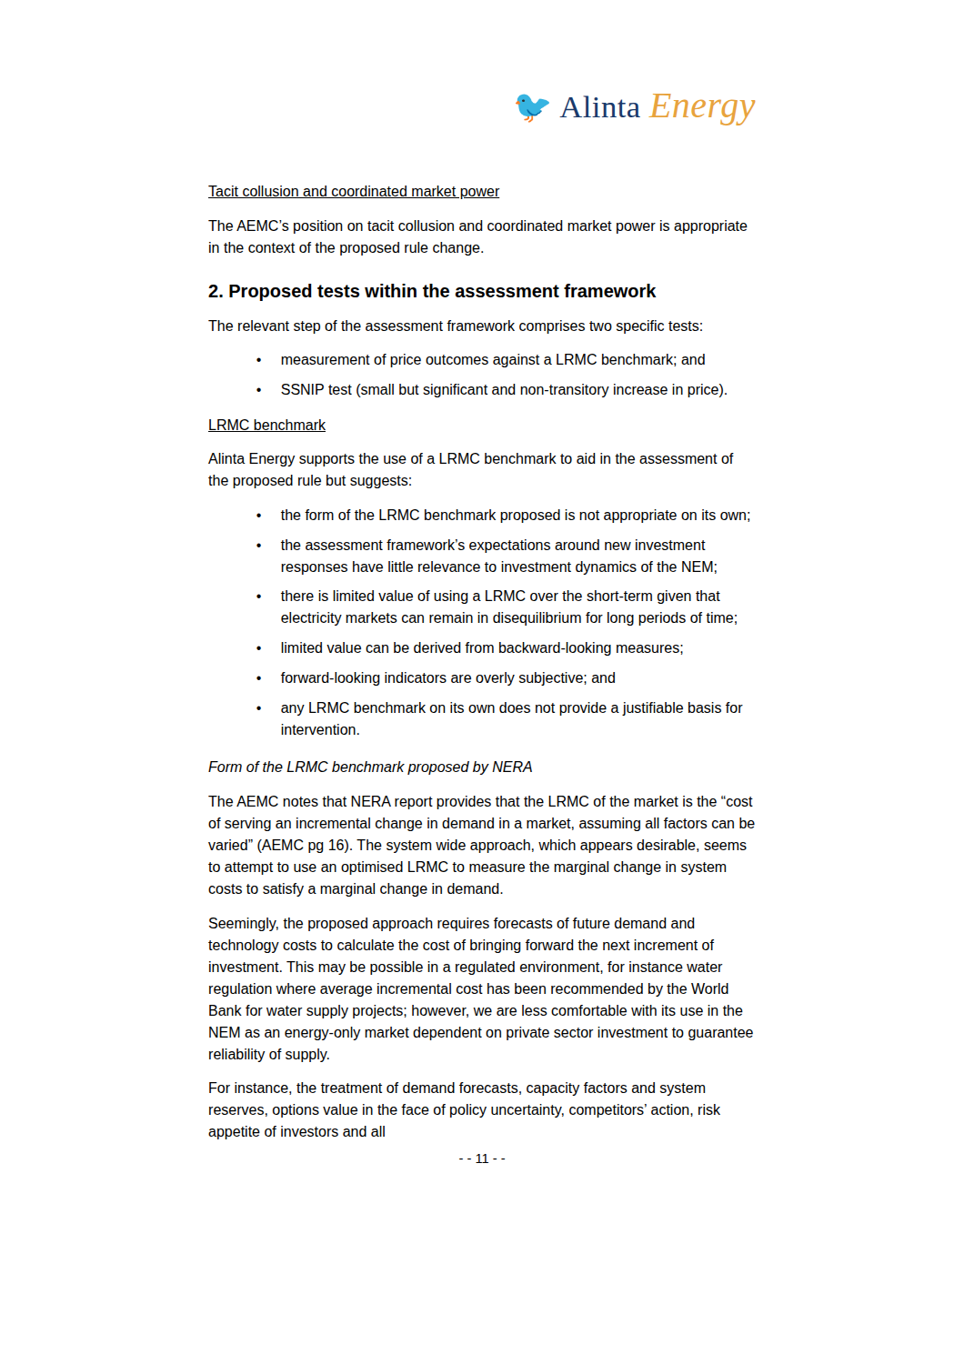🐦 Alinta Energy
Tacit collusion and coordinated market power
The AEMC’s position on tacit collusion and coordinated market power is appropriate in the context of the proposed rule change.
2. Proposed tests within the assessment framework
The relevant step of the assessment framework comprises two specific tests:
measurement of price outcomes against a LRMC benchmark; and
SSNIP test (small but significant and non-transitory increase in price).
LRMC benchmark
Alinta Energy supports the use of a LRMC benchmark to aid in the assessment of the proposed rule but suggests:
the form of the LRMC benchmark proposed is not appropriate on its own;
the assessment framework’s expectations around new investment responses have little relevance to investment dynamics of the NEM;
there is limited value of using a LRMC over the short-term given that electricity markets can remain in disequilibrium for long periods of time;
limited value can be derived from backward-looking measures;
forward-looking indicators are overly subjective; and
any LRMC benchmark on its own does not provide a justifiable basis for intervention.
Form of the LRMC benchmark proposed by NERA
The AEMC notes that NERA report provides that the LRMC of the market is the “cost of serving an incremental change in demand in a market, assuming all factors can be varied” (AEMC pg 16). The system wide approach, which appears desirable, seems to attempt to use an optimised LRMC to measure the marginal change in system costs to satisfy a marginal change in demand.
Seemingly, the proposed approach requires forecasts of future demand and technology costs to calculate the cost of bringing forward the next increment of investment. This may be possible in a regulated environment, for instance water regulation where average incremental cost has been recommended by the World Bank for water supply projects; however, we are less comfortable with its use in the NEM as an energy-only market dependent on private sector investment to guarantee reliability of supply.
For instance, the treatment of demand forecasts, capacity factors and system reserves, options value in the face of policy uncertainty, competitors’ action, risk appetite of investors and all
- - 11 - -